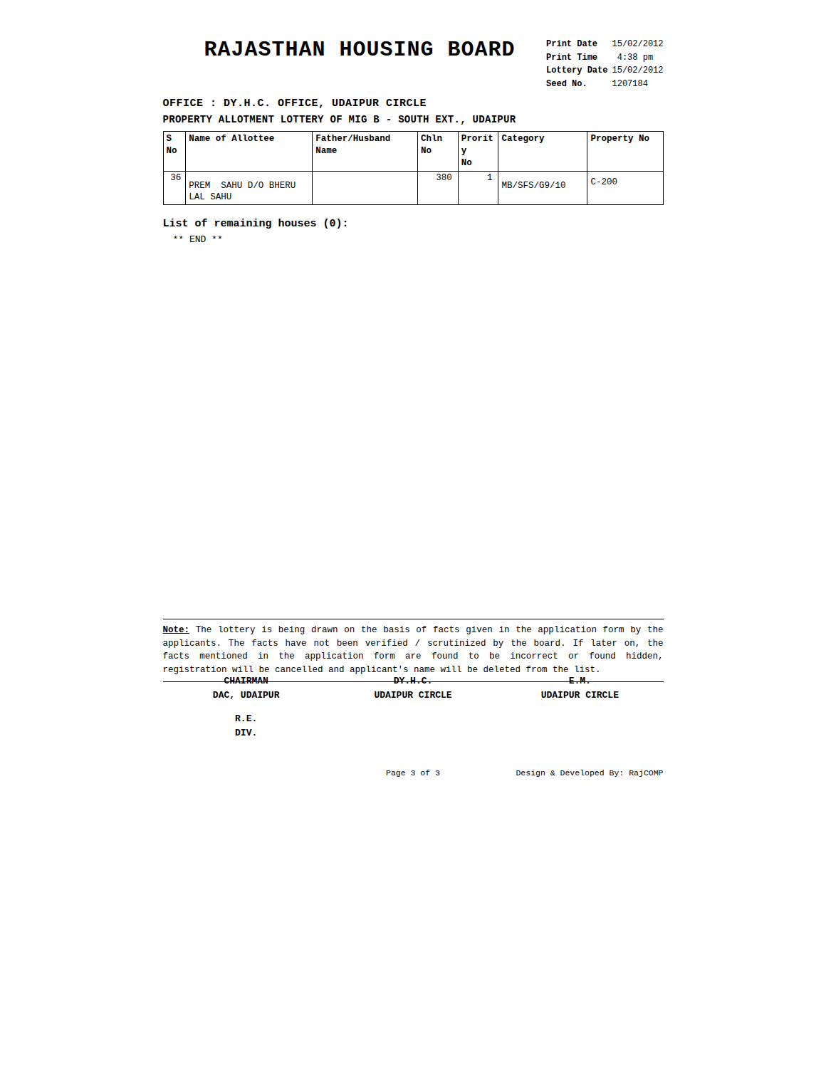| Print Date | 15/02/2012 |
| Print Time | 4:38 pm |
| Lottery Date | 15/02/2012 |
| Seed No. | 1207184 |
RAJASTHAN HOUSING BOARD
OFFICE : DY.H.C. OFFICE, UDAIPUR CIRCLE
PROPERTY ALLOTMENT LOTTERY OF MIG B - SOUTH EXT., UDAIPUR
| S No | Name of Allottee | Father/Husband Name | Chln No | Prority No | Category | Property No |
| --- | --- | --- | --- | --- | --- | --- |
| 36 | PREM SAHU D/O BHERU LAL SAHU | | 380 | 1 | MB/SFS/G9/10 | C-200 |
List of remaining houses (0):
** END **
Note: The lottery is being drawn on the basis of facts given in the application form by the applicants. The facts have not been verified / scrutinized by the board. If later on, the facts mentioned in the application form are found to be incorrect or found hidden, registration will be cancelled and applicant's name will be deleted from the list.
CHAIRMAN
DAC, UDAIPUR
DY.H.C.
UDAIPUR CIRCLE
E.M.
UDAIPUR CIRCLE
R.E.
DIV.
Page 3 of 3
Design & Developed By: RajCOMP